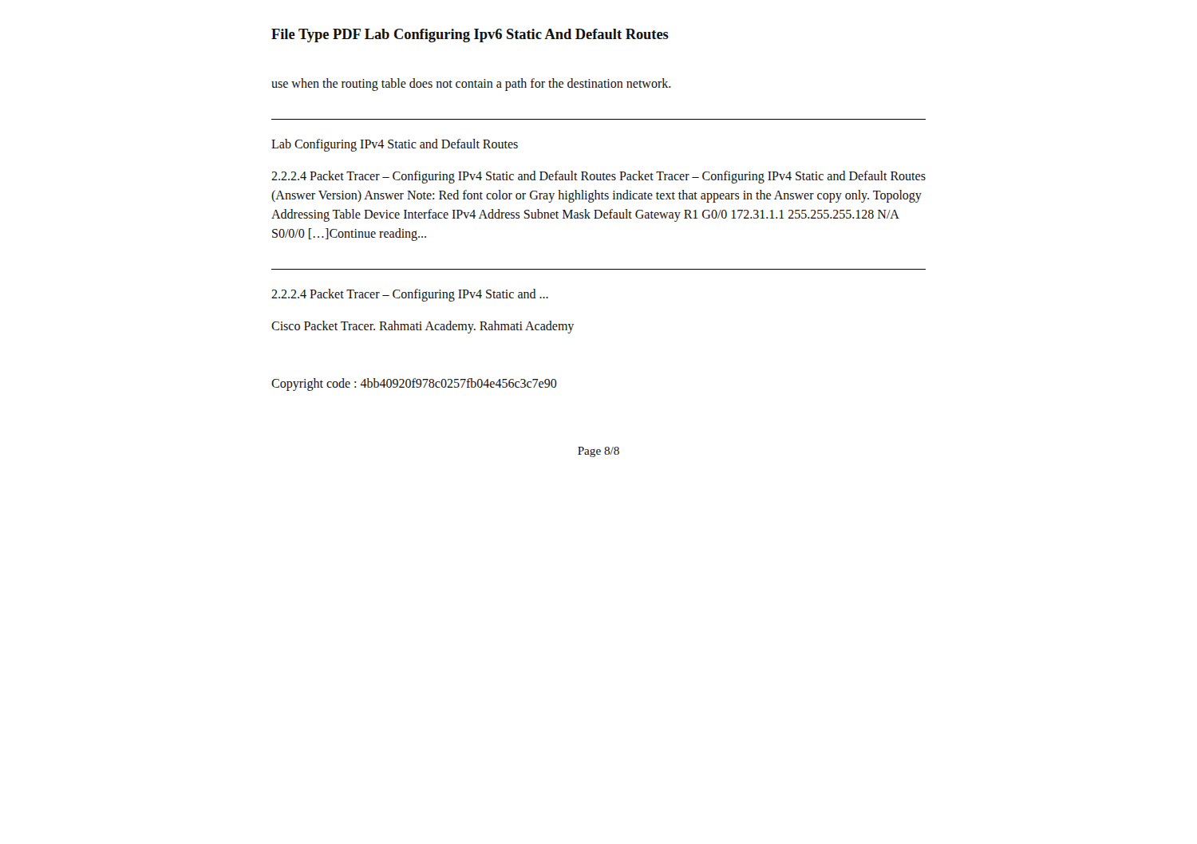File Type PDF Lab Configuring Ipv6 Static And Default Routes
use when the routing table does not contain a path for the destination network.
Lab Configuring IPv4 Static and Default Routes
2.2.2.4 Packet Tracer – Configuring IPv4 Static and Default Routes Packet Tracer – Configuring IPv4 Static and Default Routes (Answer Version) Answer Note: Red font color or Gray highlights indicate text that appears in the Answer copy only. Topology Addressing Table Device Interface IPv4 Address Subnet Mask Default Gateway R1 G0/0 172.31.1.1 255.255.255.128 N/A S0/0/0 […]Continue reading...
2.2.2.4 Packet Tracer – Configuring IPv4 Static and ...
Cisco Packet Tracer. Rahmati Academy. Rahmati Academy
Copyright code : 4bb40920f978c0257fb04e456c3c7e90
Page 8/8